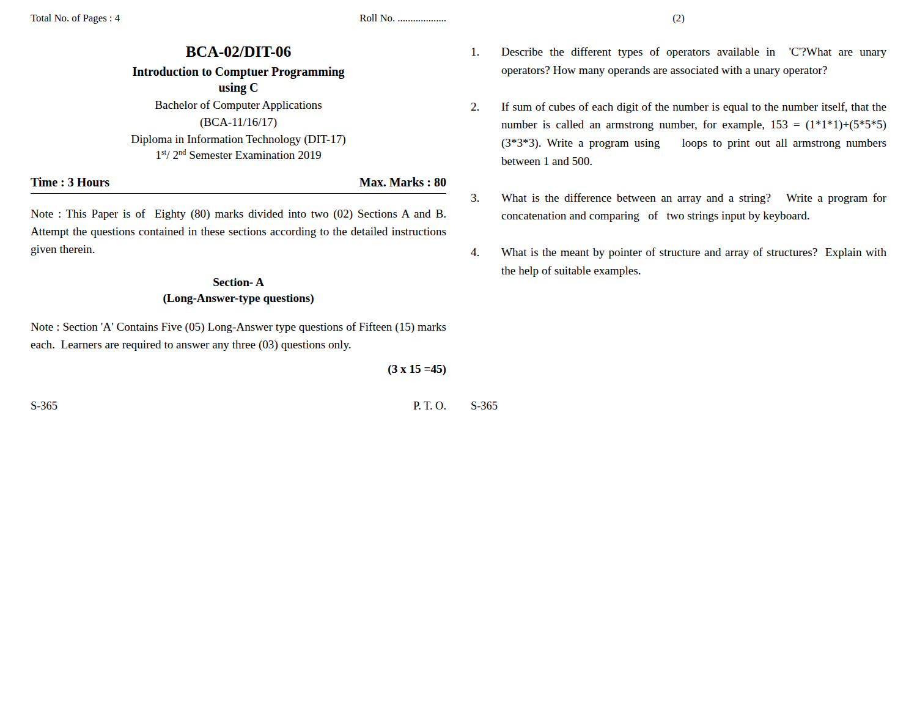Total No. of Pages : 4 Roll No. ...................
BCA-02/DIT-06
Introduction to Comptuer Programming
using C
Bachelor of Computer Applications
(BCA-11/16/17)
Diploma in Information Technology (DIT-17)
1st/ 2nd Semester Examination 2019
Time : 3 Hours Max. Marks : 80
Note : This Paper is of Eighty (80) marks divided into two (02) Sections A and B. Attempt the questions contained in these sections according to the detailed instructions given therein.
Section- A
(Long-Answer-type questions)
Note : Section 'A' Contains Five (05) Long-Answer type questions of Fifteen (15) marks each. Learners are required to answer any three (03) questions only.
(3 x 15 =45)
S-365 P. T. O.
(2)
1. Describe the different types of operators available in 'C'?What are unary operators? How many operands are associated with a unary operator?
2. If sum of cubes of each digit of the number is equal to the number itself, that the number is called an armstrong number, for example, 153 = (1*1*1)+(5*5*5) (3*3*3). Write a program using loops to print out all armstrong numbers between 1 and 500.
3. What is the difference between an array and a string? Write a program for concatenation and comparing of two strings input by keyboard.
4. What is the meant by pointer of structure and array of structures? Explain with the help of suitable examples.
S-365